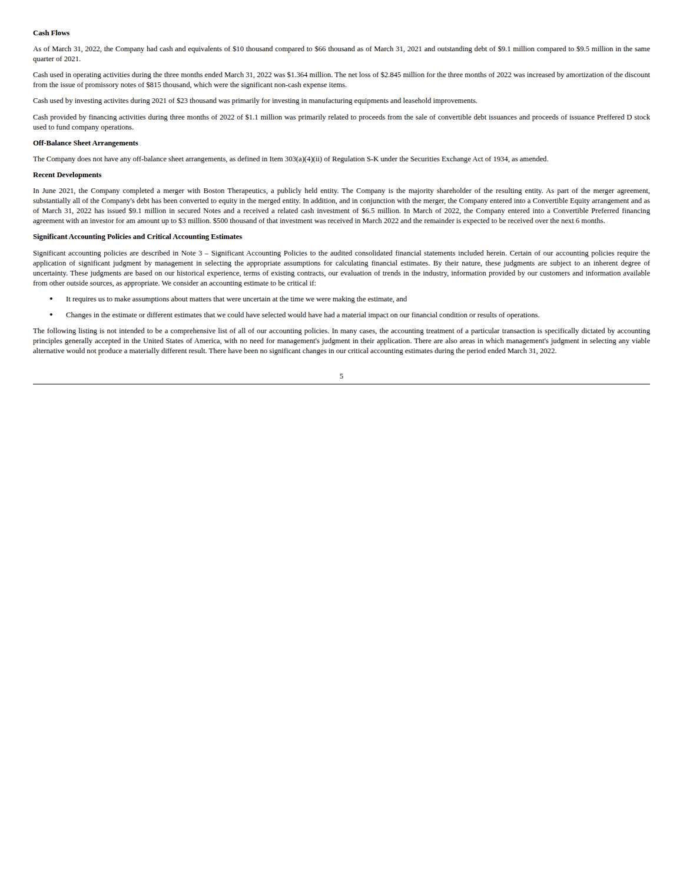Cash Flows
As of March 31, 2022, the Company had cash and equivalents of $10 thousand compared to $66 thousand as of March 31, 2021 and outstanding debt of $9.1 million compared to $9.5 million in the same quarter of 2021.
Cash used in operating activities during the three months ended March 31, 2022 was $1.364 million. The net loss of $2.845 million for the three months of 2022 was increased by amortization of the discount from the issue of promissory notes of $815 thousand, which were the significant non-cash expense items.
Cash used by investing activites during 2021 of $23 thousand was primarily for investing in manufacturing equipments and leasehold improvements.
Cash provided by financing activities during three months of 2022 of $1.1 million was primarily related to proceeds from the sale of convertible debt issuances and proceeds of issuance Preffered D stock used to fund company operations.
Off-Balance Sheet Arrangements
The Company does not have any off-balance sheet arrangements, as defined in Item 303(a)(4)(ii) of Regulation S-K under the Securities Exchange Act of 1934, as amended.
Recent Developments
In June 2021, the Company completed a merger with Boston Therapeutics, a publicly held entity. The Company is the majority shareholder of the resulting entity. As part of the merger agreement, substantially all of the Company's debt has been converted to equity in the merged entity. In addition, and in conjunction with the merger, the Company entered into a Convertible Equity arrangement and as of March 31, 2022 has issued $9.1 million in secured Notes and a received a related cash investment of $6.5 million. In March of 2022, the Company entered into a Convertible Preferred financing agreement with an investor for am amount up to $3 million. $500 thousand of that investment was received in March 2022 and the remainder is expected to be received over the next 6 months.
Significant Accounting Policies and Critical Accounting Estimates
Significant accounting policies are described in Note 3 – Significant Accounting Policies to the audited consolidated financial statements included herein. Certain of our accounting policies require the application of significant judgment by management in selecting the appropriate assumptions for calculating financial estimates. By their nature, these judgments are subject to an inherent degree of uncertainty. These judgments are based on our historical experience, terms of existing contracts, our evaluation of trends in the industry, information provided by our customers and information available from other outside sources, as appropriate. We consider an accounting estimate to be critical if:
It requires us to make assumptions about matters that were uncertain at the time we were making the estimate, and
Changes in the estimate or different estimates that we could have selected would have had a material impact on our financial condition or results of operations.
The following listing is not intended to be a comprehensive list of all of our accounting policies. In many cases, the accounting treatment of a particular transaction is specifically dictated by accounting principles generally accepted in the United States of America, with no need for management's judgment in their application. There are also areas in which management's judgment in selecting any viable alternative would not produce a materially different result. There have been no significant changes in our critical accounting estimates during the period ended March 31, 2022.
5